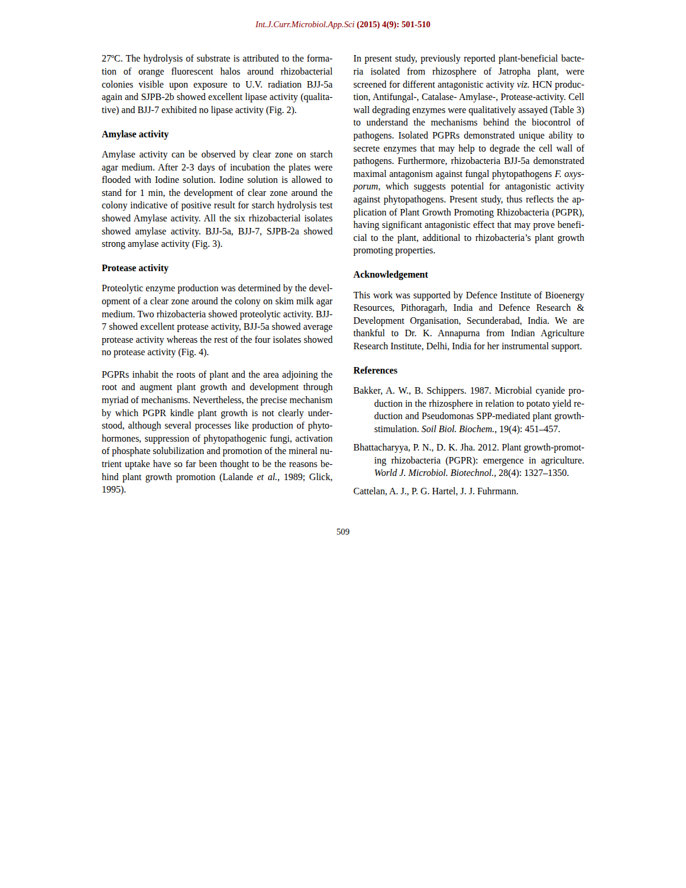Int.J.Curr.Microbiol.App.Sci (2015) 4(9): 501-510
27ºC. The hydrolysis of substrate is attributed to the formation of orange fluorescent halos around rhizobacterial colonies visible upon exposure to U.V. radiation BJJ-5a again and SJPB-2b showed excellent lipase activity (qualitative) and BJJ-7 exhibited no lipase activity (Fig. 2).
Amylase activity
Amylase activity can be observed by clear zone on starch agar medium. After 2-3 days of incubation the plates were flooded with Iodine solution. Iodine solution is allowed to stand for 1 min, the development of clear zone around the colony indicative of positive result for starch hydrolysis test showed Amylase activity. All the six rhizobacterial isolates showed amylase activity. BJJ-5a, BJJ-7, SJPB-2a showed strong amylase activity (Fig. 3).
Protease activity
Proteolytic enzyme production was determined by the development of a clear zone around the colony on skim milk agar medium. Two rhizobacteria showed proteolytic activity. BJJ-7 showed excellent protease activity, BJJ-5a showed average protease activity whereas the rest of the four isolates showed no protease activity (Fig. 4).
PGPRs inhabit the roots of plant and the area adjoining the root and augment plant growth and development through myriad of mechanisms. Nevertheless, the precise mechanism by which PGPR kindle plant growth is not clearly understood, although several processes like production of phytohormones, suppression of phytopathogenic fungi, activation of phosphate solubilization and promotion of the mineral nutrient uptake have so far been thought to be the reasons behind plant growth promotion (Lalande et al., 1989; Glick, 1995).
In present study, previously reported plant-beneficial bacteria isolated from rhizosphere of Jatropha plant, were screened for different antagonistic activity viz. HCN production, Antifungal-, Catalase- Amylase-, Protease-activity. Cell wall degrading enzymes were qualitatively assayed (Table 3) to understand the mechanisms behind the biocontrol of pathogens. Isolated PGPRs demonstrated unique ability to secrete enzymes that may help to degrade the cell wall of pathogens. Furthermore, rhizobacteria BJJ-5a demonstrated maximal antagonism against fungal phytopathogens F. oxysporum, which suggests potential for antagonistic activity against phytopathogens. Present study, thus reflects the application of Plant Growth Promoting Rhizobacteria (PGPR), having significant antagonistic effect that may prove beneficial to the plant, additional to rhizobacteria’s plant growth promoting properties.
Acknowledgement
This work was supported by Defence Institute of Bioenergy Resources, Pithoragarh, India and Defence Research & Development Organisation, Secunderabad, India. We are thankful to Dr. K. Annapurna from Indian Agriculture Research Institute, Delhi, India for her instrumental support.
References
Bakker, A. W., B. Schippers. 1987. Microbial cyanide production in the rhizosphere in relation to potato yield reduction and Pseudomonas SPP-mediated plant growth-stimulation. Soil Biol. Biochem., 19(4): 451–457.
Bhattacharyya, P. N., D. K. Jha. 2012. Plant growth-promoting rhizobacteria (PGPR): emergence in agriculture. World J. Microbiol. Biotechnol., 28(4): 1327–1350.
Cattelan, A. J., P. G. Hartel, J. J. Fuhrmann.
509